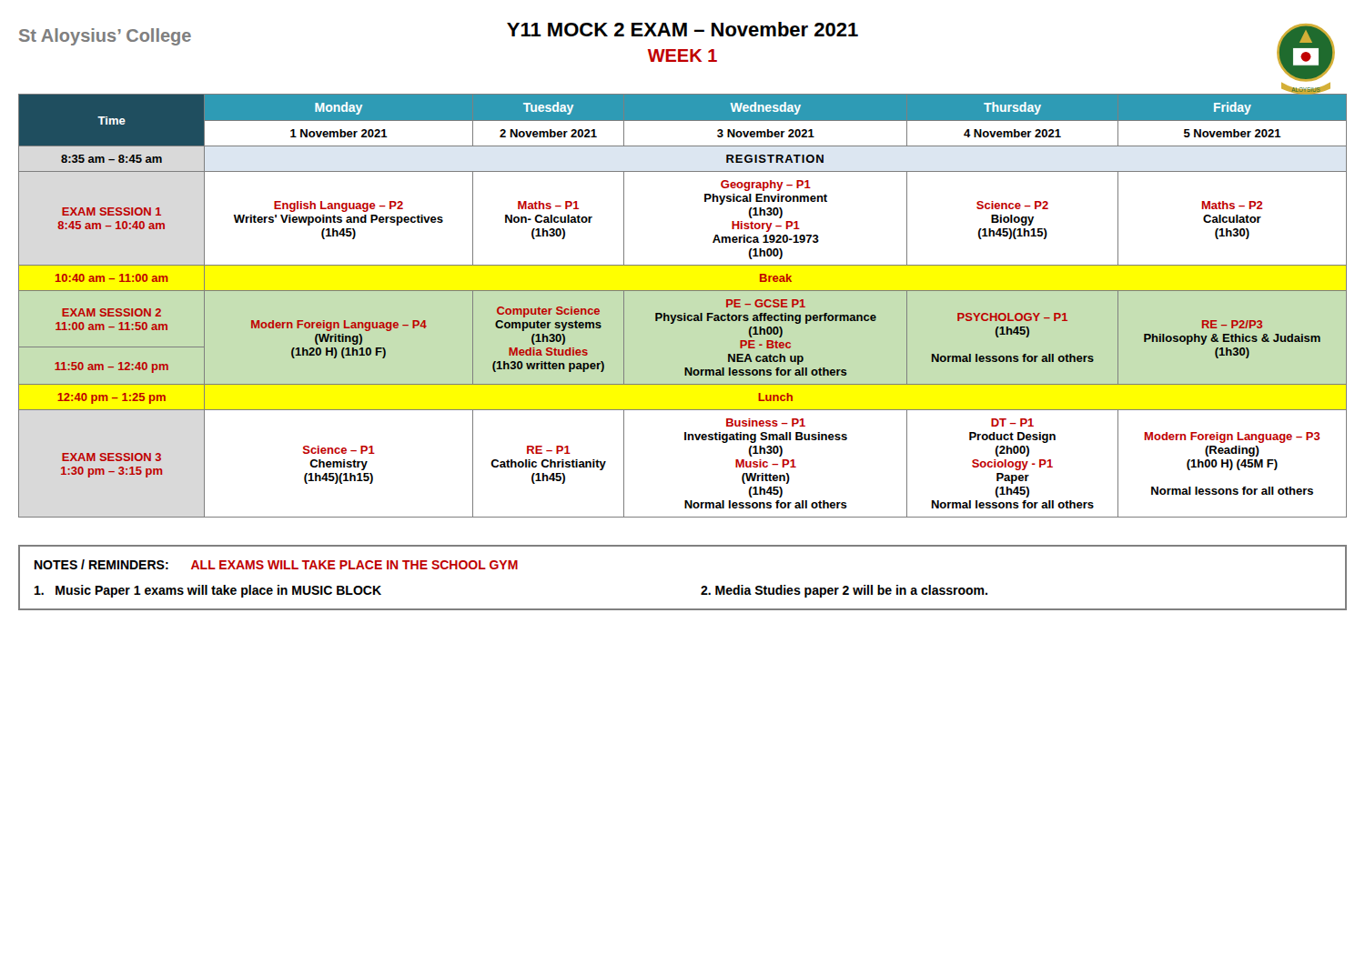St Aloysius’ College
Y11 MOCK 2 EXAM – November 2021
WEEK 1
ALOYSIUS
| Time | Monday | Tuesday | Wednesday | Thursday | Friday |
| --- | --- | --- | --- | --- | --- |
| 1 November 2021 | 2 November 2021 | 3 November 2021 | 4 November 2021 | 5 November 2021 |
| 8:35 am – 8:45 am | REGISTRATION |
| EXAM SESSION 1 8:45 am – 10:40 am | English Language – P2 Writers' Viewpoints and Perspectives (1h45) | Maths – P1 Non- Calculator (1h30) | Geography – P1 Physical Environment (1h30) History – P1 America 1920-1973 (1h00) | Science – P2 Biology (1h45)(1h15) | Maths – P2 Calculator (1h30) |
| 10:40 am – 11:00 am | Break |
| EXAM SESSION 2 11:00 am – 11:50 am | Modern Foreign Language – P4 (Writing) (1h20 H) (1h10 F) | Computer Science Computer systems (1h30) Media Studies (1h30 written paper) | PE – GCSE P1 Physical Factors affecting performance (1h00) PE - Btec NEA catch up Normal lessons for all others | PSYCHOLOGY – P1 (1h45) Normal lessons for all others | RE – P2/P3 Philosophy & Ethics & Judaism (1h30) |
| 11:50 am – 12:40 pm |
| 12:40 pm – 1:25 pm | Lunch |
| EXAM SESSION 3 1:30 pm – 3:15 pm | Science – P1 Chemistry (1h45)(1h15) | RE – P1 Catholic Christianity (1h45) | Business – P1 Investigating Small Business (1h30) Music – P1 (Written) (1h45) Normal lessons for all others | DT – P1 Product Design (2h00) Sociology - P1 Paper (1h45) Normal lessons for all others | Modern Foreign Language – P3 (Reading) (1h00 H) (45M F) Normal lessons for all others |
Notes / Reminders: ALL EXAMS WILL TAKE PLACE IN THE SCHOOL GYM
1. Music Paper 1 exams will take place in MUSIC BLOCK 2. Media Studies paper 2 will be in a classroom.